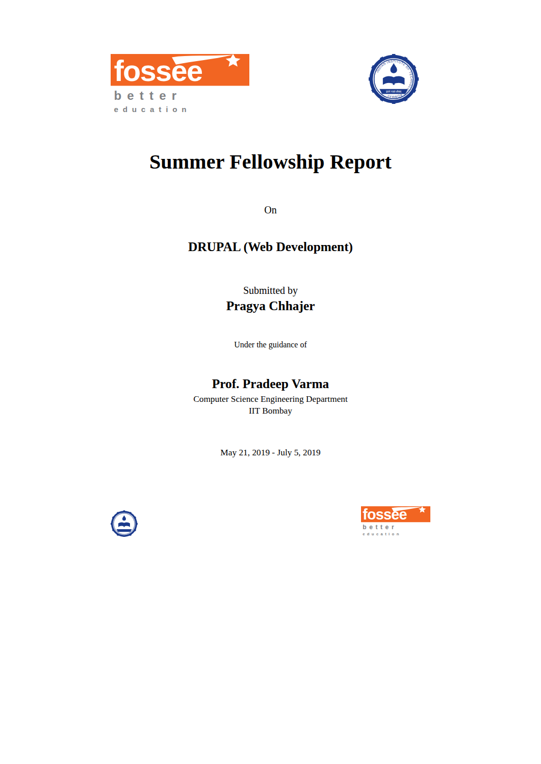fossee better education
ज्ञानं परमं ध्येयम् INDIAN INSTITUTE OF TECHNOLOGY BOMBAY
Summer Fellowship Report
On
DRUPAL (Web Development)
Submitted by
Pragya Chhajer
Under the guidance of
Prof. Pradeep Varma
Computer Science Engineering Department
IIT Bombay
May 21, 2019 - July 5, 2019
fossee better education